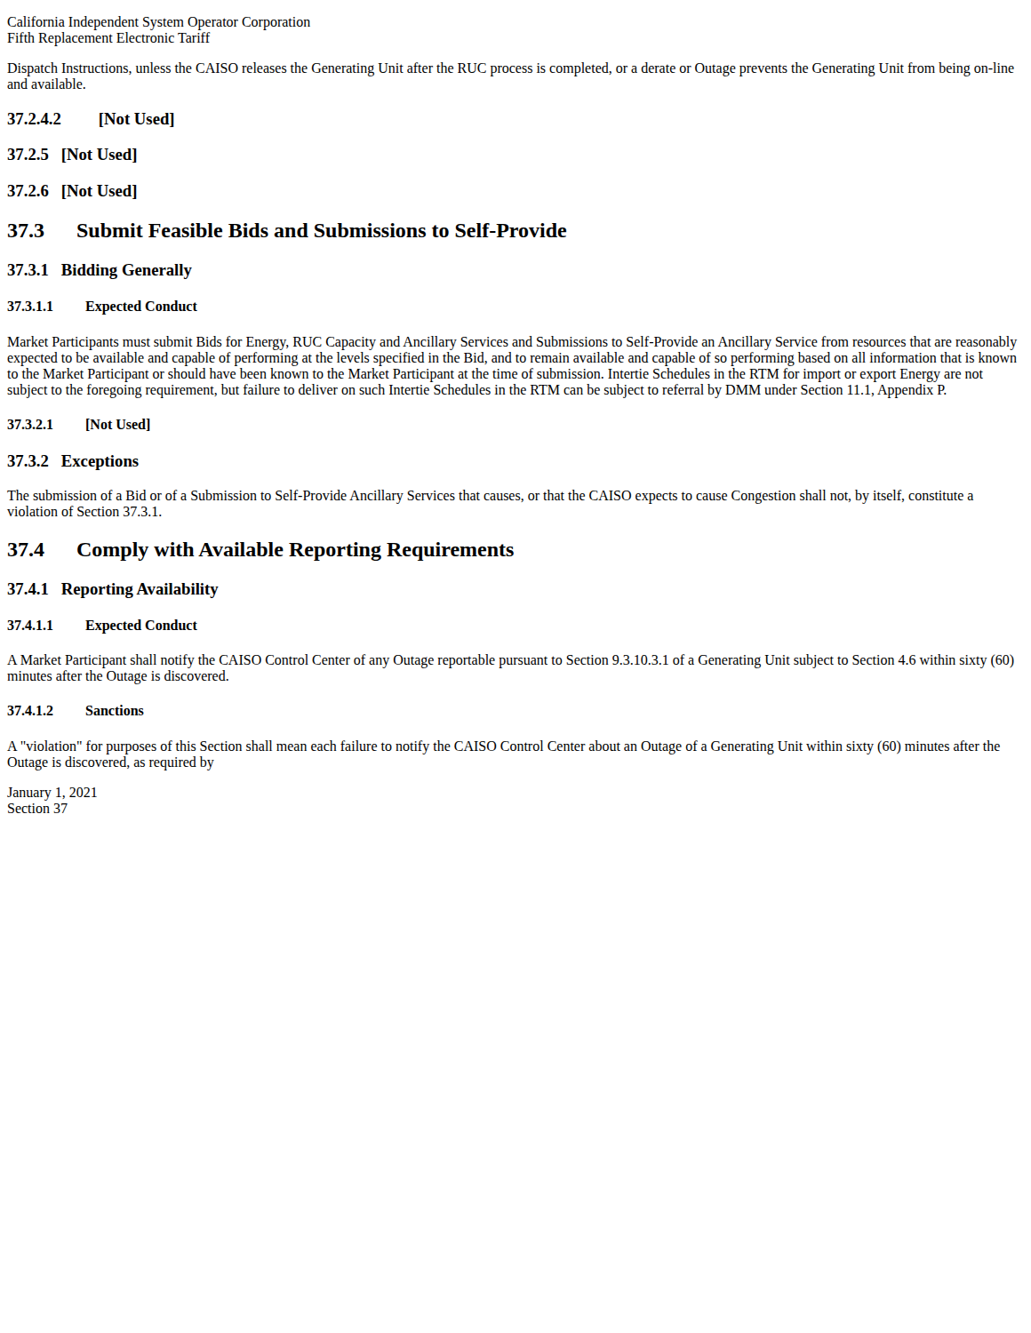California Independent System Operator Corporation
Fifth Replacement Electronic Tariff
Dispatch Instructions, unless the CAISO releases the Generating Unit after the RUC process is completed, or a derate or Outage prevents the Generating Unit from being on-line and available.
37.2.4.2 [Not Used]
37.2.5 [Not Used]
37.2.6 [Not Used]
37.3 Submit Feasible Bids and Submissions to Self-Provide
37.3.1 Bidding Generally
37.3.1.1 Expected Conduct
Market Participants must submit Bids for Energy, RUC Capacity and Ancillary Services and Submissions to Self-Provide an Ancillary Service from resources that are reasonably expected to be available and capable of performing at the levels specified in the Bid, and to remain available and capable of so performing based on all information that is known to the Market Participant or should have been known to the Market Participant at the time of submission. Intertie Schedules in the RTM for import or export Energy are not subject to the foregoing requirement, but failure to deliver on such Intertie Schedules in the RTM can be subject to referral by DMM under Section 11.1, Appendix P.
37.3.2.1 [Not Used]
37.3.2 Exceptions
The submission of a Bid or of a Submission to Self-Provide Ancillary Services that causes, or that the CAISO expects to cause Congestion shall not, by itself, constitute a violation of Section 37.3.1.
37.4 Comply with Available Reporting Requirements
37.4.1 Reporting Availability
37.4.1.1 Expected Conduct
A Market Participant shall notify the CAISO Control Center of any Outage reportable pursuant to Section 9.3.10.3.1 of a Generating Unit subject to Section 4.6 within sixty (60) minutes after the Outage is discovered.
37.4.1.2 Sanctions
A "violation" for purposes of this Section shall mean each failure to notify the CAISO Control Center about an Outage of a Generating Unit within sixty (60) minutes after the Outage is discovered, as required by
January 1, 2021
Section 37